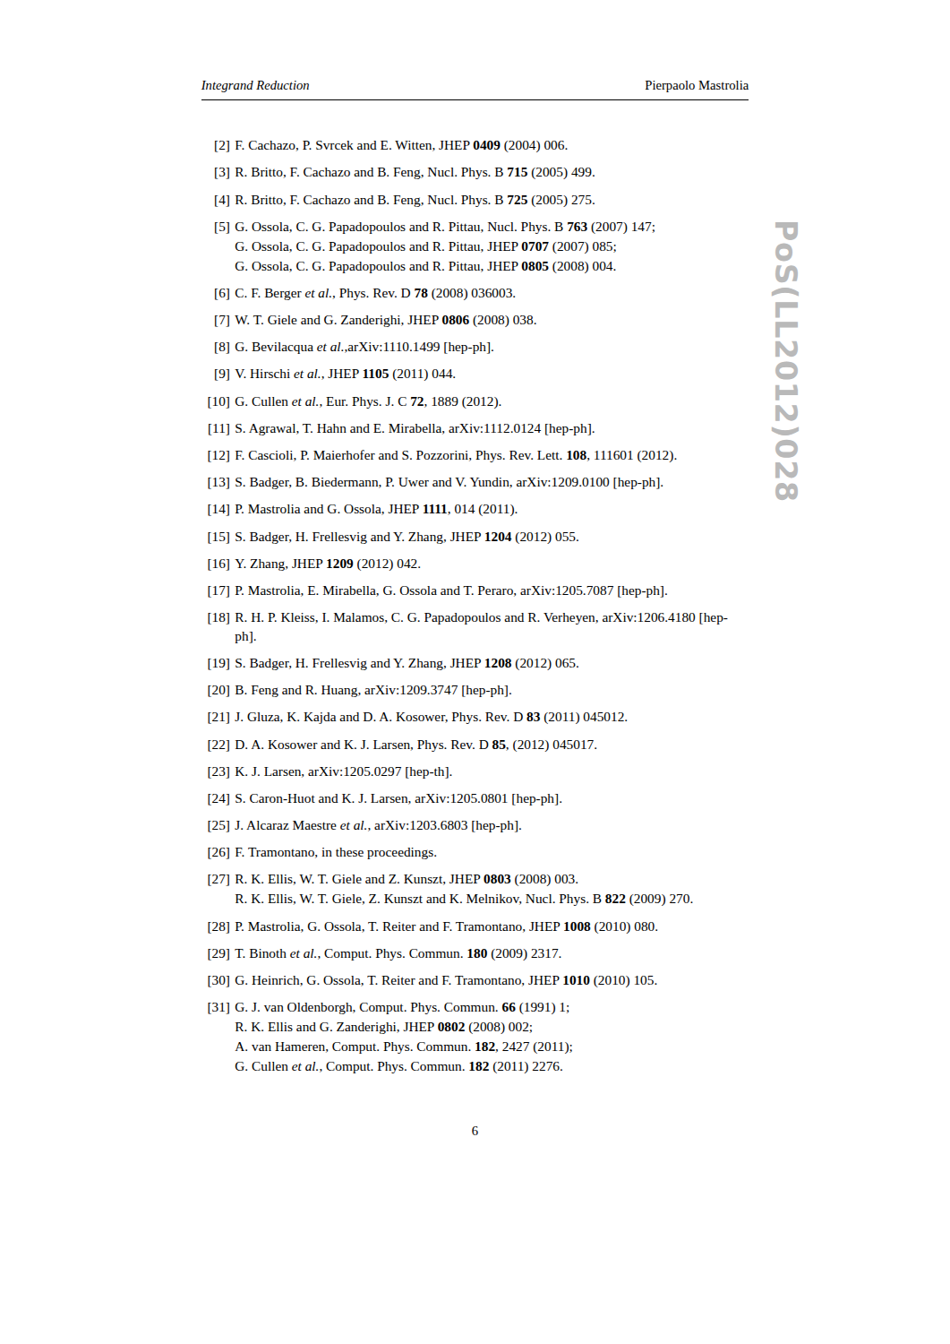Integrand Reduction Pierpaolo Mastrolia
PoS(LL2012)028
[2] F. Cachazo, P. Svrcek and E. Witten, JHEP 0409 (2004) 006.
[3] R. Britto, F. Cachazo and B. Feng, Nucl. Phys. B 715 (2005) 499.
[4] R. Britto, F. Cachazo and B. Feng, Nucl. Phys. B 725 (2005) 275.
[5] G. Ossola, C. G. Papadopoulos and R. Pittau, Nucl. Phys. B 763 (2007) 147; G. Ossola, C. G. Papadopoulos and R. Pittau, JHEP 0707 (2007) 085; G. Ossola, C. G. Papadopoulos and R. Pittau, JHEP 0805 (2008) 004.
[6] C. F. Berger et al., Phys. Rev. D 78 (2008) 036003.
[7] W. T. Giele and G. Zanderighi, JHEP 0806 (2008) 038.
[8] G. Bevilacqua et al.,arXiv:1110.1499 [hep-ph].
[9] V. Hirschi et al., JHEP 1105 (2011) 044.
[10] G. Cullen et al., Eur. Phys. J. C 72, 1889 (2012).
[11] S. Agrawal, T. Hahn and E. Mirabella, arXiv:1112.0124 [hep-ph].
[12] F. Cascioli, P. Maierhofer and S. Pozzorini, Phys. Rev. Lett. 108, 111601 (2012).
[13] S. Badger, B. Biedermann, P. Uwer and V. Yundin, arXiv:1209.0100 [hep-ph].
[14] P. Mastrolia and G. Ossola, JHEP 1111, 014 (2011).
[15] S. Badger, H. Frellesvig and Y. Zhang, JHEP 1204 (2012) 055.
[16] Y. Zhang, JHEP 1209 (2012) 042.
[17] P. Mastrolia, E. Mirabella, G. Ossola and T. Peraro, arXiv:1205.7087 [hep-ph].
[18] R. H. P. Kleiss, I. Malamos, C. G. Papadopoulos and R. Verheyen, arXiv:1206.4180 [hep-ph].
[19] S. Badger, H. Frellesvig and Y. Zhang, JHEP 1208 (2012) 065.
[20] B. Feng and R. Huang, arXiv:1209.3747 [hep-ph].
[21] J. Gluza, K. Kajda and D. A. Kosower, Phys. Rev. D 83 (2011) 045012.
[22] D. A. Kosower and K. J. Larsen, Phys. Rev. D 85, (2012) 045017.
[23] K. J. Larsen, arXiv:1205.0297 [hep-th].
[24] S. Caron-Huot and K. J. Larsen, arXiv:1205.0801 [hep-ph].
[25] J. Alcaraz Maestre et al., arXiv:1203.6803 [hep-ph].
[26] F. Tramontano, in these proceedings.
[27] R. K. Ellis, W. T. Giele and Z. Kunszt, JHEP 0803 (2008) 003. R. K. Ellis, W. T. Giele, Z. Kunszt and K. Melnikov, Nucl. Phys. B 822 (2009) 270.
[28] P. Mastrolia, G. Ossola, T. Reiter and F. Tramontano, JHEP 1008 (2010) 080.
[29] T. Binoth et al., Comput. Phys. Commun. 180 (2009) 2317.
[30] G. Heinrich, G. Ossola, T. Reiter and F. Tramontano, JHEP 1010 (2010) 105.
[31] G. J. van Oldenborgh, Comput. Phys. Commun. 66 (1991) 1; R. K. Ellis and G. Zanderighi, JHEP 0802 (2008) 002; A. van Hameren, Comput. Phys. Commun. 182, 2427 (2011); G. Cullen et al., Comput. Phys. Commun. 182 (2011) 2276.
6